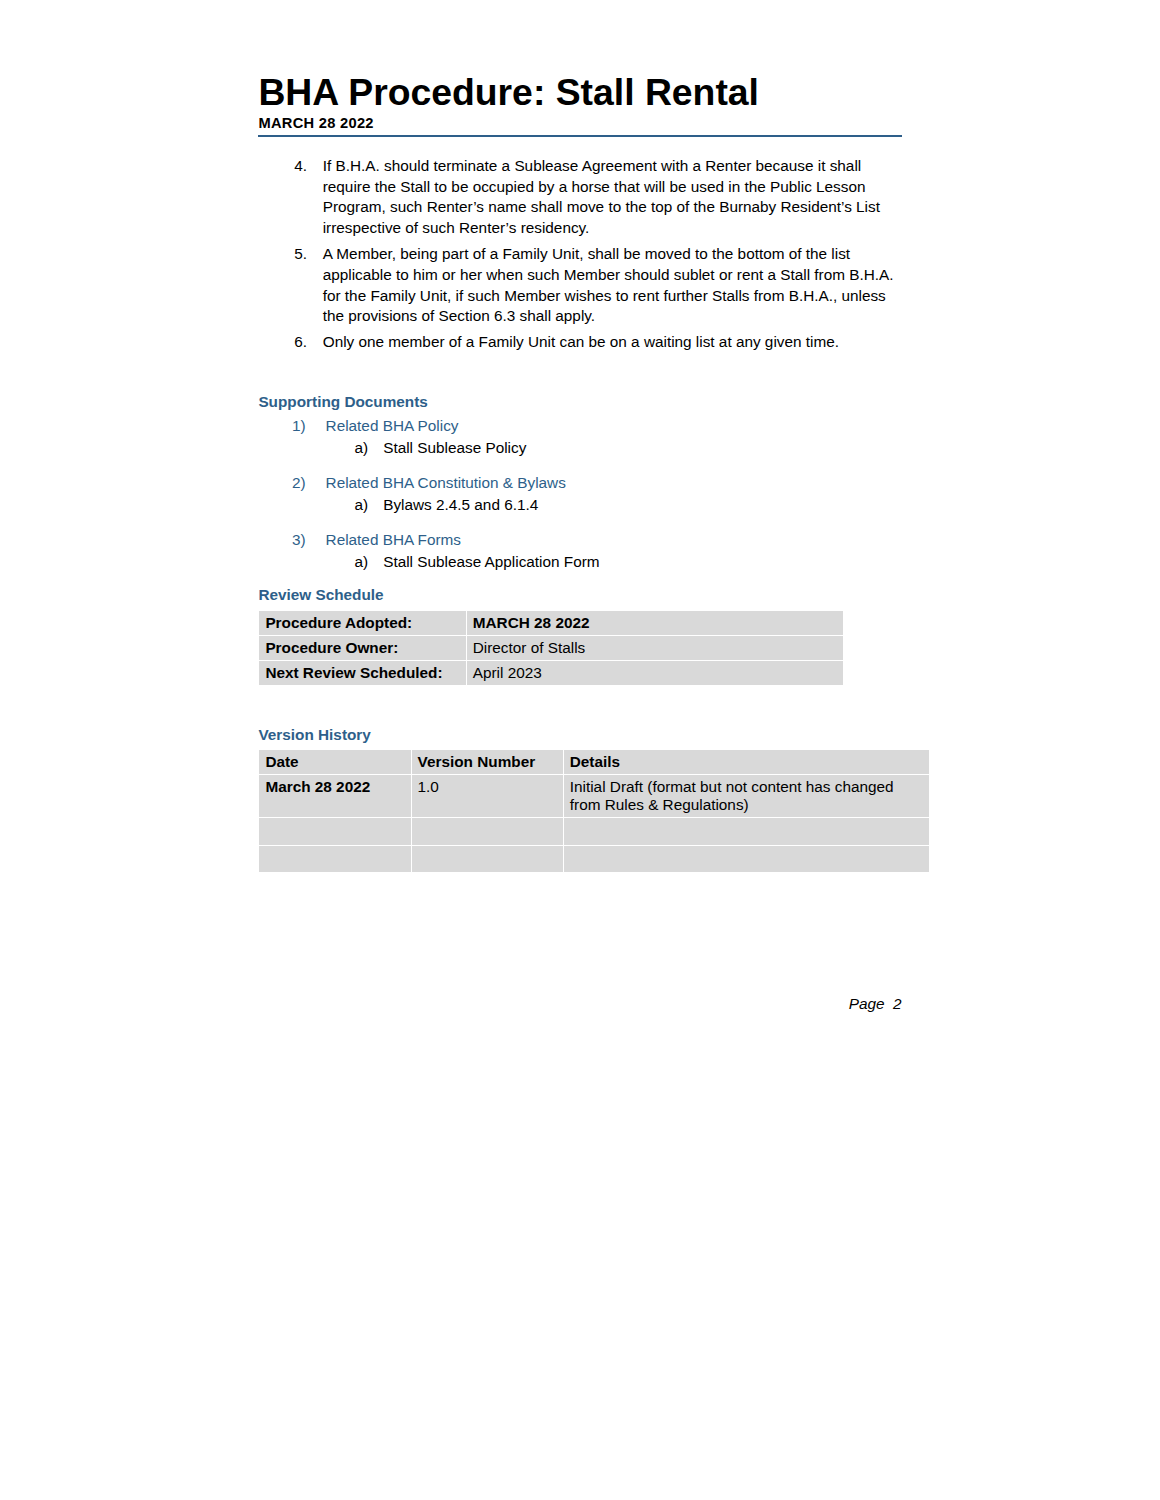BHA Procedure: Stall Rental
MARCH 28 2022
If B.H.A. should terminate a Sublease Agreement with a Renter because it shall require the Stall to be occupied by a horse that will be used in the Public Lesson Program, such Renter’s name shall move to the top of the Burnaby Resident’s List irrespective of such Renter’s residency.
A Member, being part of a Family Unit, shall be moved to the bottom of the list applicable to him or her when such Member should sublet or rent a Stall from B.H.A. for the Family Unit, if such Member wishes to rent further Stalls from B.H.A., unless the provisions of Section 6.3 shall apply.
Only one member of a Family Unit can be on a waiting list at any given time.
Supporting Documents
Related BHA Policy
Stall Sublease Policy
Related BHA Constitution & Bylaws
Bylaws 2.4.5 and 6.1.4
Related BHA Forms
Stall Sublease Application Form
Review Schedule
| Procedure Adopted: | MARCH 28 2022 |
| Procedure Owner: | Director of Stalls |
| Next Review Scheduled: | April 2023 |
Version History
| Date | Version Number | Details |
| --- | --- | --- |
| March 28 2022 | 1.0 | Initial Draft (format but not content has changed from Rules & Regulations) |
Page 2